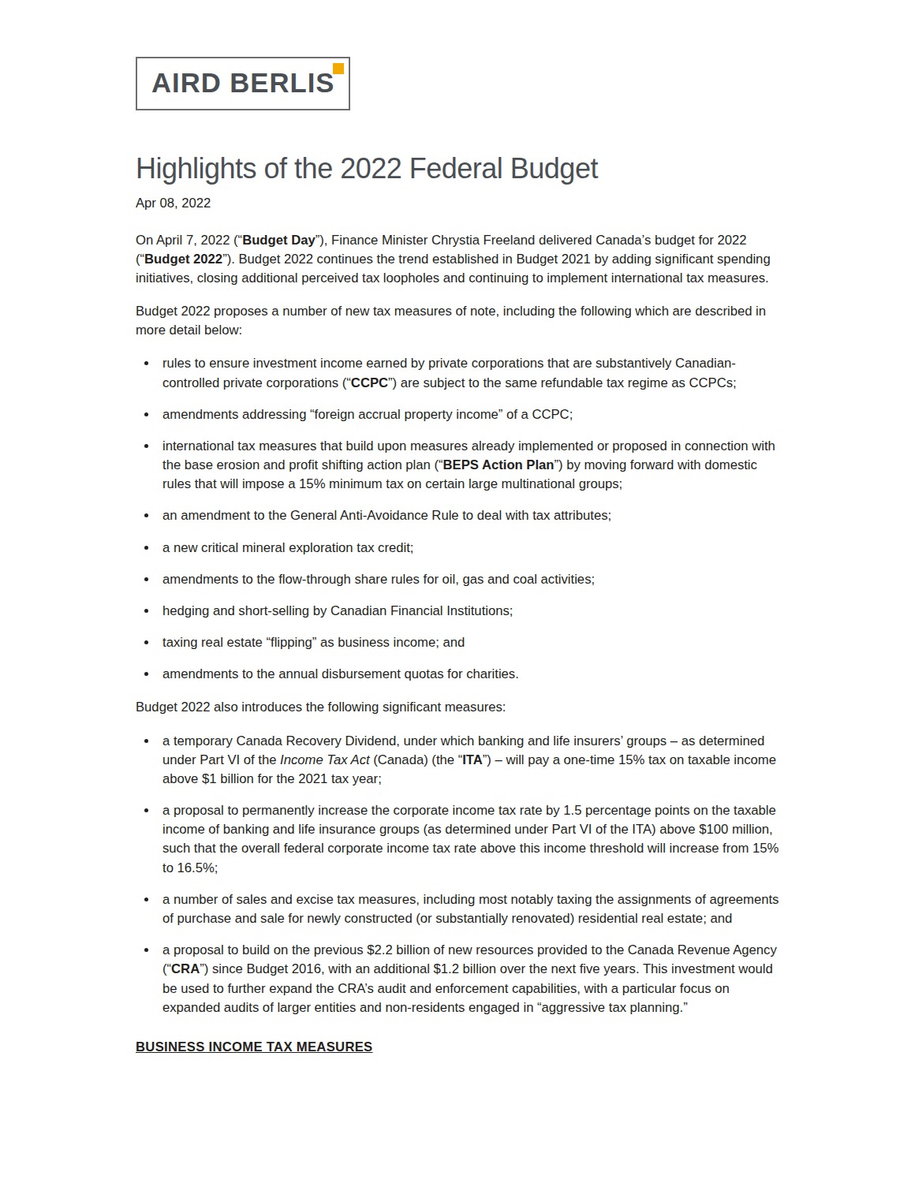AIRD BERLIS
Highlights of the 2022 Federal Budget
Apr 08, 2022
On April 7, 2022 (“Budget Day”), Finance Minister Chrystia Freeland delivered Canada’s budget for 2022 (“Budget 2022”). Budget 2022 continues the trend established in Budget 2021 by adding significant spending initiatives, closing additional perceived tax loopholes and continuing to implement international tax measures.
Budget 2022 proposes a number of new tax measures of note, including the following which are described in more detail below:
rules to ensure investment income earned by private corporations that are substantively Canadian-controlled private corporations (“CCPC”) are subject to the same refundable tax regime as CCPCs;
amendments addressing “foreign accrual property income” of a CCPC;
international tax measures that build upon measures already implemented or proposed in connection with the base erosion and profit shifting action plan (“BEPS Action Plan”) by moving forward with domestic rules that will impose a 15% minimum tax on certain large multinational groups;
an amendment to the General Anti-Avoidance Rule to deal with tax attributes;
a new critical mineral exploration tax credit;
amendments to the flow-through share rules for oil, gas and coal activities;
hedging and short-selling by Canadian Financial Institutions;
taxing real estate “flipping” as business income; and
amendments to the annual disbursement quotas for charities.
Budget 2022 also introduces the following significant measures:
a temporary Canada Recovery Dividend, under which banking and life insurers’ groups – as determined under Part VI of the Income Tax Act (Canada) (the “ITA”) – will pay a one-time 15% tax on taxable income above $1 billion for the 2021 tax year;
a proposal to permanently increase the corporate income tax rate by 1.5 percentage points on the taxable income of banking and life insurance groups (as determined under Part VI of the ITA) above $100 million, such that the overall federal corporate income tax rate above this income threshold will increase from 15% to 16.5%;
a number of sales and excise tax measures, including most notably taxing the assignments of agreements of purchase and sale for newly constructed (or substantially renovated) residential real estate; and
a proposal to build on the previous $2.2 billion of new resources provided to the Canada Revenue Agency (“CRA”) since Budget 2016, with an additional $1.2 billion over the next five years. This investment would be used to further expand the CRA’s audit and enforcement capabilities, with a particular focus on expanded audits of larger entities and non-residents engaged in “aggressive tax planning.”
BUSINESS INCOME TAX MEASURES